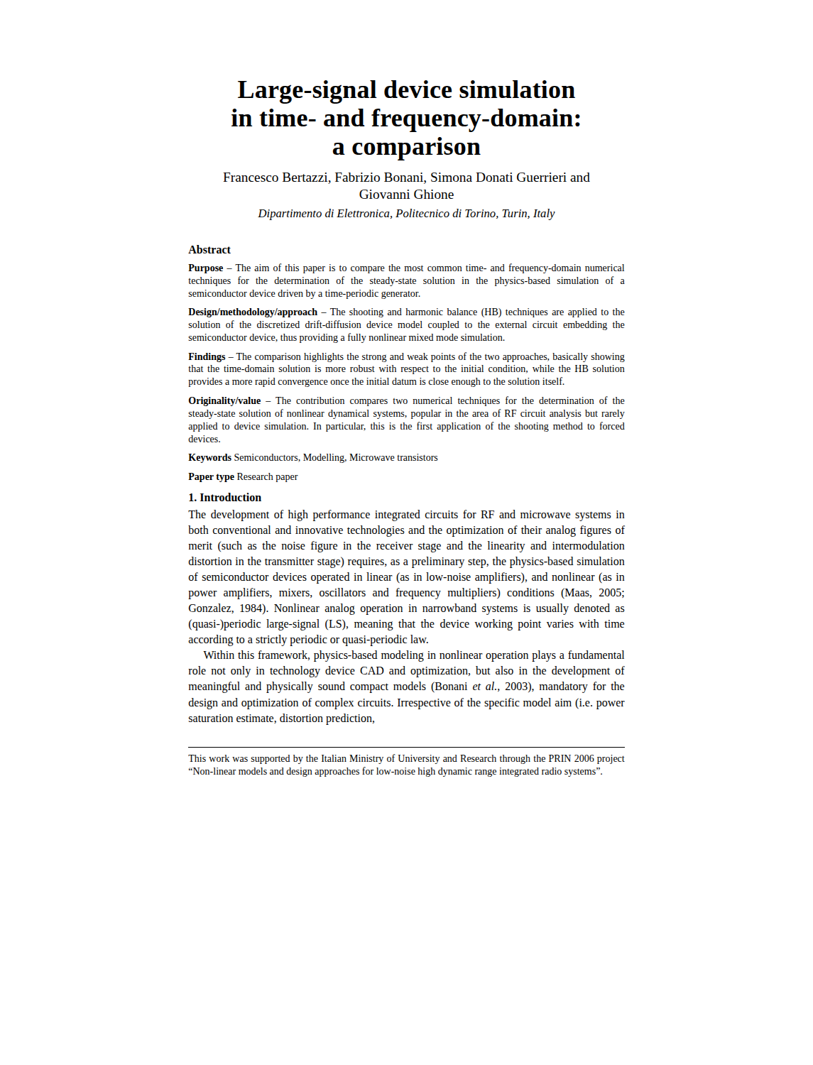Large-signal device simulation
in time- and frequency-domain:
a comparison
Francesco Bertazzi, Fabrizio Bonani, Simona Donati Guerrieri and
Giovanni Ghione
Dipartimento di Elettronica, Politecnico di Torino, Turin, Italy
Abstract
Purpose – The aim of this paper is to compare the most common time- and frequency-domain numerical techniques for the determination of the steady-state solution in the physics-based simulation of a semiconductor device driven by a time-periodic generator.
Design/methodology/approach – The shooting and harmonic balance (HB) techniques are applied to the solution of the discretized drift-diffusion device model coupled to the external circuit embedding the semiconductor device, thus providing a fully nonlinear mixed mode simulation.
Findings – The comparison highlights the strong and weak points of the two approaches, basically showing that the time-domain solution is more robust with respect to the initial condition, while the HB solution provides a more rapid convergence once the initial datum is close enough to the solution itself.
Originality/value – The contribution compares two numerical techniques for the determination of the steady-state solution of nonlinear dynamical systems, popular in the area of RF circuit analysis but rarely applied to device simulation. In particular, this is the first application of the shooting method to forced devices.
Keywords Semiconductors, Modelling, Microwave transistors
Paper type Research paper
1. Introduction
The development of high performance integrated circuits for RF and microwave systems in both conventional and innovative technologies and the optimization of their analog figures of merit (such as the noise figure in the receiver stage and the linearity and intermodulation distortion in the transmitter stage) requires, as a preliminary step, the physics-based simulation of semiconductor devices operated in linear (as in low-noise amplifiers), and nonlinear (as in power amplifiers, mixers, oscillators and frequency multipliers) conditions (Maas, 2005; Gonzalez, 1984). Nonlinear analog operation in narrowband systems is usually denoted as (quasi-)periodic large-signal (LS), meaning that the device working point varies with time according to a strictly periodic or quasi-periodic law.
Within this framework, physics-based modeling in nonlinear operation plays a fundamental role not only in technology device CAD and optimization, but also in the development of meaningful and physically sound compact models (Bonani et al., 2003), mandatory for the design and optimization of complex circuits. Irrespective of the specific model aim (i.e. power saturation estimate, distortion prediction,
This work was supported by the Italian Ministry of University and Research through the PRIN 2006 project “Non-linear models and design approaches for low-noise high dynamic range integrated radio systems”.